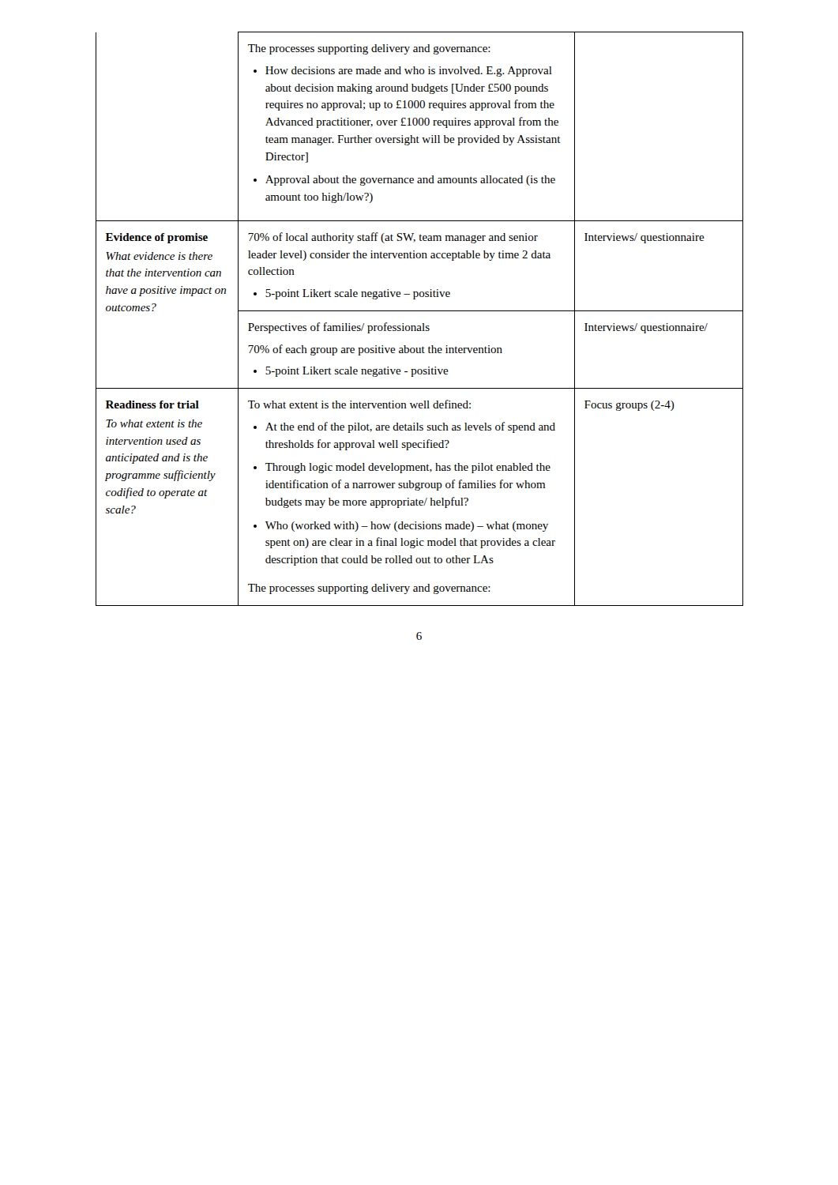| | The processes supporting delivery and governance: How decisions are made and who is involved. E.g. Approval about decision making around budgets [Under £500 pounds requires no approval; up to £1000 requires approval from the Advanced practitioner, over £1000 requires approval from the team manager. Further oversight will be provided by Assistant Director] Approval about the governance and amounts allocated (is the amount too high/low?) | |
| Evidence of promise What evidence is there that the intervention can have a positive impact on outcomes? | 70% of local authority staff (at SW, team manager and senior leader level) consider the intervention acceptable by time 2 data collection 5-point Likert scale negative – positive | Interviews/ questionnaire |
| Perspectives of families/ professionals 70% of each group are positive about the intervention 5-point Likert scale negative - positive | Interviews/ questionnaire/ |
| Readiness for trial To what extent is the intervention used as anticipated and is the programme sufficiently codified to operate at scale? | To what extent is the intervention well defined: At the end of the pilot, are details such as levels of spend and thresholds for approval well specified? Through logic model development, has the pilot enabled the identification of a narrower subgroup of families for whom budgets may be more appropriate/ helpful? Who (worked with) – how (decisions made) – what (money spent on) are clear in a final logic model that provides a clear description that could be rolled out to other LAs The processes supporting delivery and governance: | Focus groups (2-4) |
6